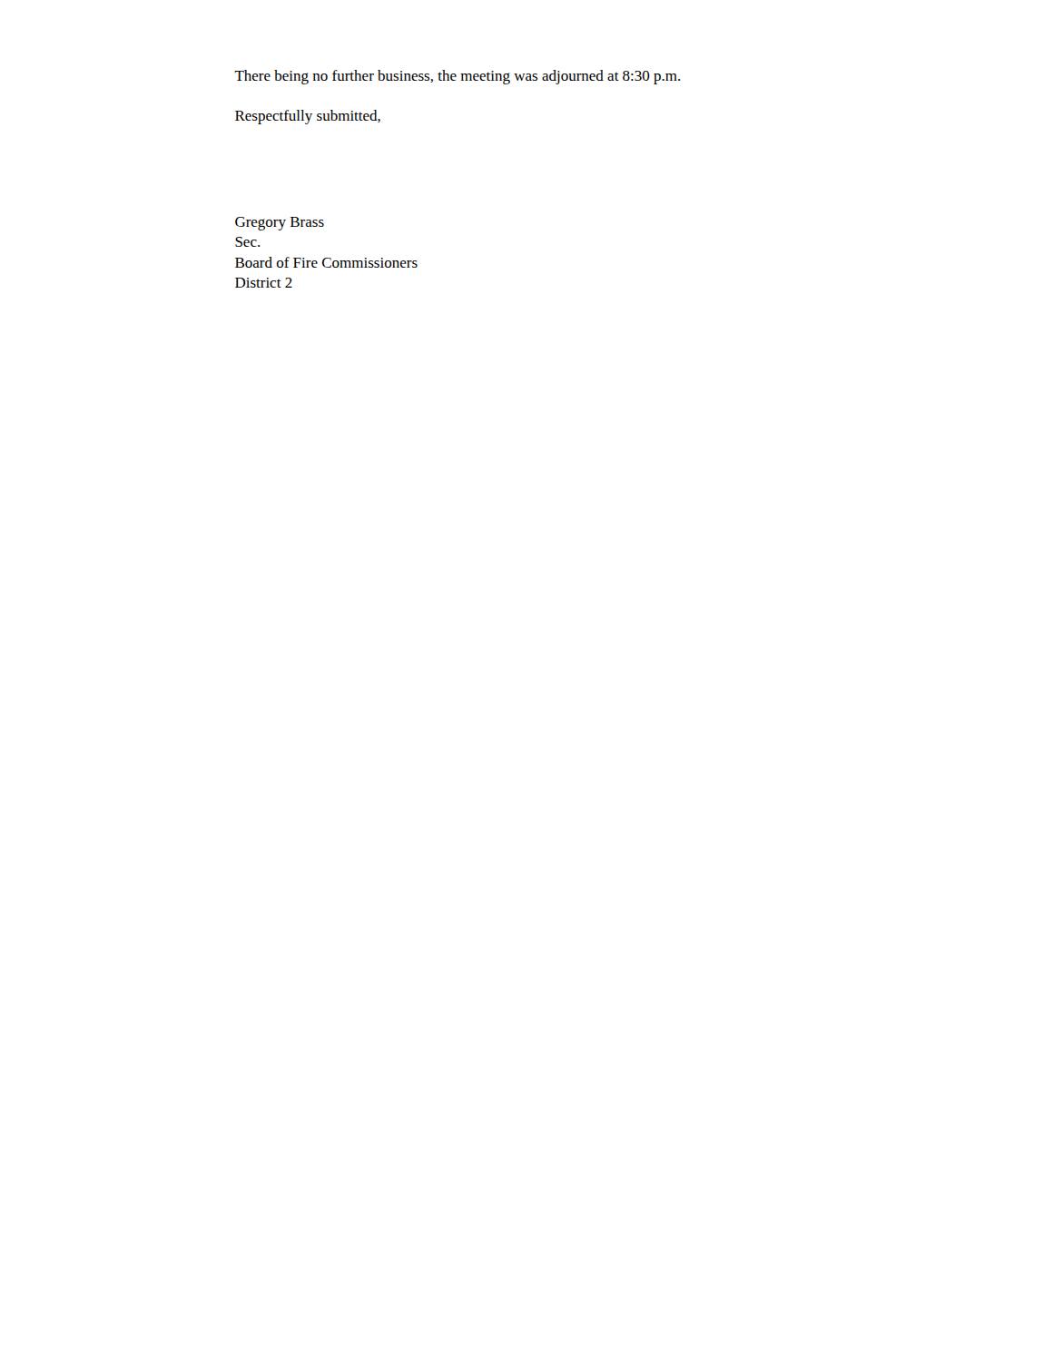There being no further business, the meeting was adjourned at 8:30 p.m.
Respectfully submitted,
Gregory Brass
Sec.
Board of Fire Commissioners
District 2